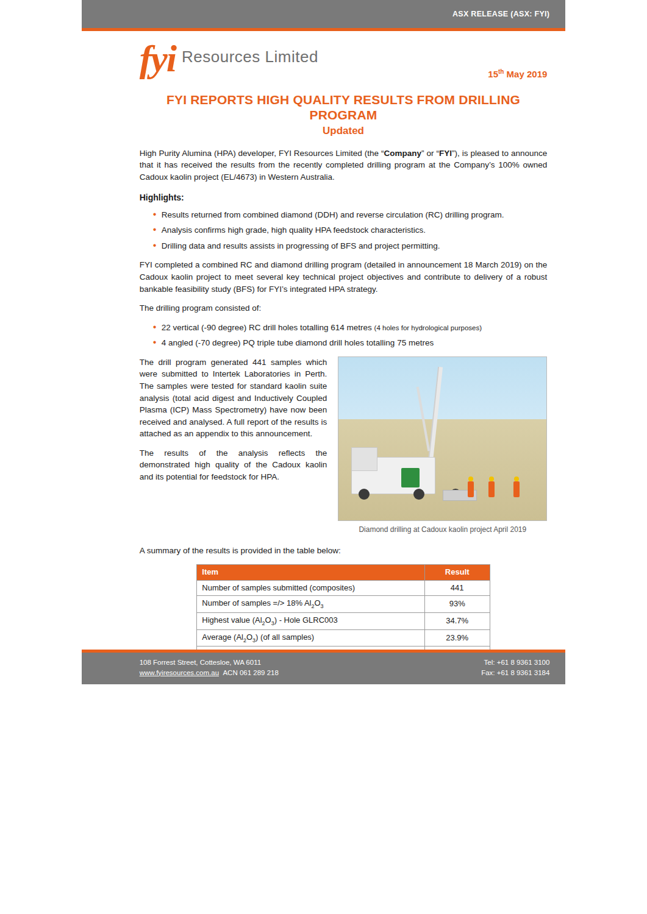ASX RELEASE (ASX: FYI)
For personal use only
fyi
Resources Limited
15th May 2019
FYI REPORTS HIGH QUALITY RESULTS FROM DRILLING PROGRAM
Updated
High Purity Alumina (HPA) developer, FYI Resources Limited (the “Company” or “FYI”), is pleased to announce that it has received the results from the recently completed drilling program at the Company’s 100% owned Cadoux kaolin project (EL/4673) in Western Australia.
Highlights:
Results returned from combined diamond (DDH) and reverse circulation (RC) drilling program.
Analysis confirms high grade, high quality HPA feedstock characteristics.
Drilling data and results assists in progressing of BFS and project permitting.
FYI completed a combined RC and diamond drilling program (detailed in announcement 18 March 2019) on the Cadoux kaolin project to meet several key technical project objectives and contribute to delivery of a robust bankable feasibility study (BFS) for FYI’s integrated HPA strategy.
The drilling program consisted of:
22 vertical (-90 degree) RC drill holes totalling 614 metres (4 holes for hydrological purposes)
4 angled (-70 degree) PQ triple tube diamond drill holes totalling 75 metres
The drill program generated 441 samples which were submitted to Intertek Laboratories in Perth. The samples were tested for standard kaolin suite analysis (total acid digest and Inductively Coupled Plasma (ICP) Mass Spectrometry) have now been received and analysed. A full report of the results is attached as an appendix to this announcement.
The results of the analysis reflects the demonstrated high quality of the Cadoux kaolin and its potential for feedstock for HPA.
Diamond drilling at Cadoux kaolin project April 2019
A summary of the results is provided in the table below:
| Item | Result |
| --- | --- |
| Number of samples submitted (composites) | 441 |
| Number of samples =/> 18% Al 2 O 3 | 93% |
| Highest value (Al 2 O 3 ) - Hole GLRC003 | 34.7% |
| Average (Al 2 O 3 ) (of all samples) | 23.9% |
| Average metres of kaolin per drill intercept (m) | 17 |
108 Forrest Street, Cottesloe, WA 6011
www.fyiresources.com.au ACN 061 289 218
Tel: +61 8 9361 3100
Fax: +61 8 9361 3184